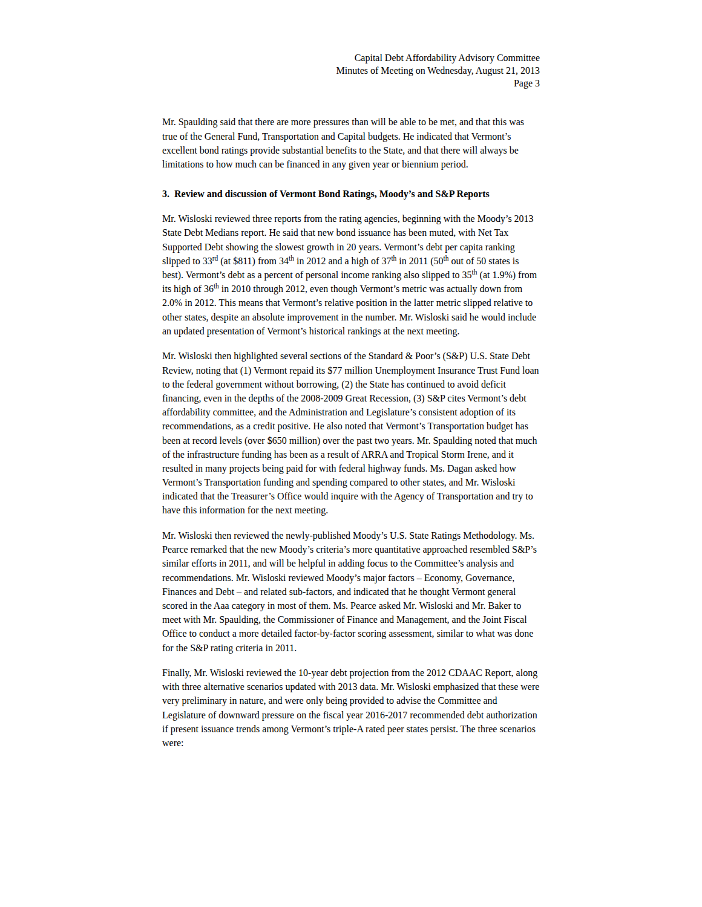Capital Debt Affordability Advisory Committee
Minutes of Meeting on Wednesday, August 21, 2013
Page 3
Mr. Spaulding said that there are more pressures than will be able to be met, and that this was true of the General Fund, Transportation and Capital budgets. He indicated that Vermont’s excellent bond ratings provide substantial benefits to the State, and that there will always be limitations to how much can be financed in any given year or biennium period.
3. Review and discussion of Vermont Bond Ratings, Moody’s and S&P Reports
Mr. Wisloski reviewed three reports from the rating agencies, beginning with the Moody’s 2013 State Debt Medians report. He said that new bond issuance has been muted, with Net Tax Supported Debt showing the slowest growth in 20 years. Vermont’s debt per capita ranking slipped to 33rd (at $811) from 34th in 2012 and a high of 37th in 2011 (50th out of 50 states is best). Vermont’s debt as a percent of personal income ranking also slipped to 35th (at 1.9%) from its high of 36th in 2010 through 2012, even though Vermont’s metric was actually down from 2.0% in 2012. This means that Vermont’s relative position in the latter metric slipped relative to other states, despite an absolute improvement in the number. Mr. Wisloski said he would include an updated presentation of Vermont’s historical rankings at the next meeting.
Mr. Wisloski then highlighted several sections of the Standard & Poor’s (S&P) U.S. State Debt Review, noting that (1) Vermont repaid its $77 million Unemployment Insurance Trust Fund loan to the federal government without borrowing, (2) the State has continued to avoid deficit financing, even in the depths of the 2008-2009 Great Recession, (3) S&P cites Vermont’s debt affordability committee, and the Administration and Legislature’s consistent adoption of its recommendations, as a credit positive. He also noted that Vermont’s Transportation budget has been at record levels (over $650 million) over the past two years. Mr. Spaulding noted that much of the infrastructure funding has been as a result of ARRA and Tropical Storm Irene, and it resulted in many projects being paid for with federal highway funds. Ms. Dagan asked how Vermont’s Transportation funding and spending compared to other states, and Mr. Wisloski indicated that the Treasurer’s Office would inquire with the Agency of Transportation and try to have this information for the next meeting.
Mr. Wisloski then reviewed the newly-published Moody’s U.S. State Ratings Methodology. Ms. Pearce remarked that the new Moody’s criteria’s more quantitative approached resembled S&P’s similar efforts in 2011, and will be helpful in adding focus to the Committee’s analysis and recommendations. Mr. Wisloski reviewed Moody’s major factors – Economy, Governance, Finances and Debt – and related sub-factors, and indicated that he thought Vermont general scored in the Aaa category in most of them. Ms. Pearce asked Mr. Wisloski and Mr. Baker to meet with Mr. Spaulding, the Commissioner of Finance and Management, and the Joint Fiscal Office to conduct a more detailed factor-by-factor scoring assessment, similar to what was done for the S&P rating criteria in 2011.
Finally, Mr. Wisloski reviewed the 10-year debt projection from the 2012 CDAAC Report, along with three alternative scenarios updated with 2013 data. Mr. Wisloski emphasized that these were very preliminary in nature, and were only being provided to advise the Committee and Legislature of downward pressure on the fiscal year 2016-2017 recommended debt authorization if present issuance trends among Vermont’s triple-A rated peer states persist. The three scenarios were: